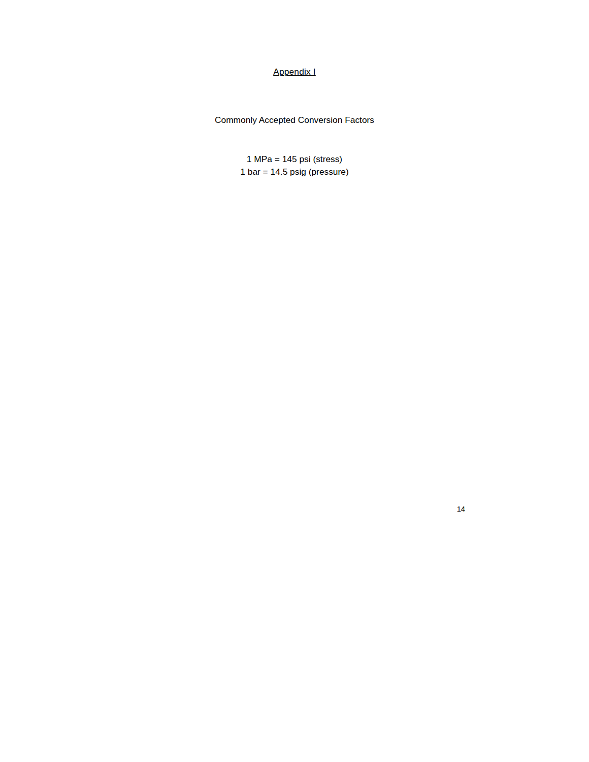Appendix I
Commonly Accepted Conversion Factors
1 MPa = 145 psi (stress)
1 bar = 14.5 psig (pressure)
14